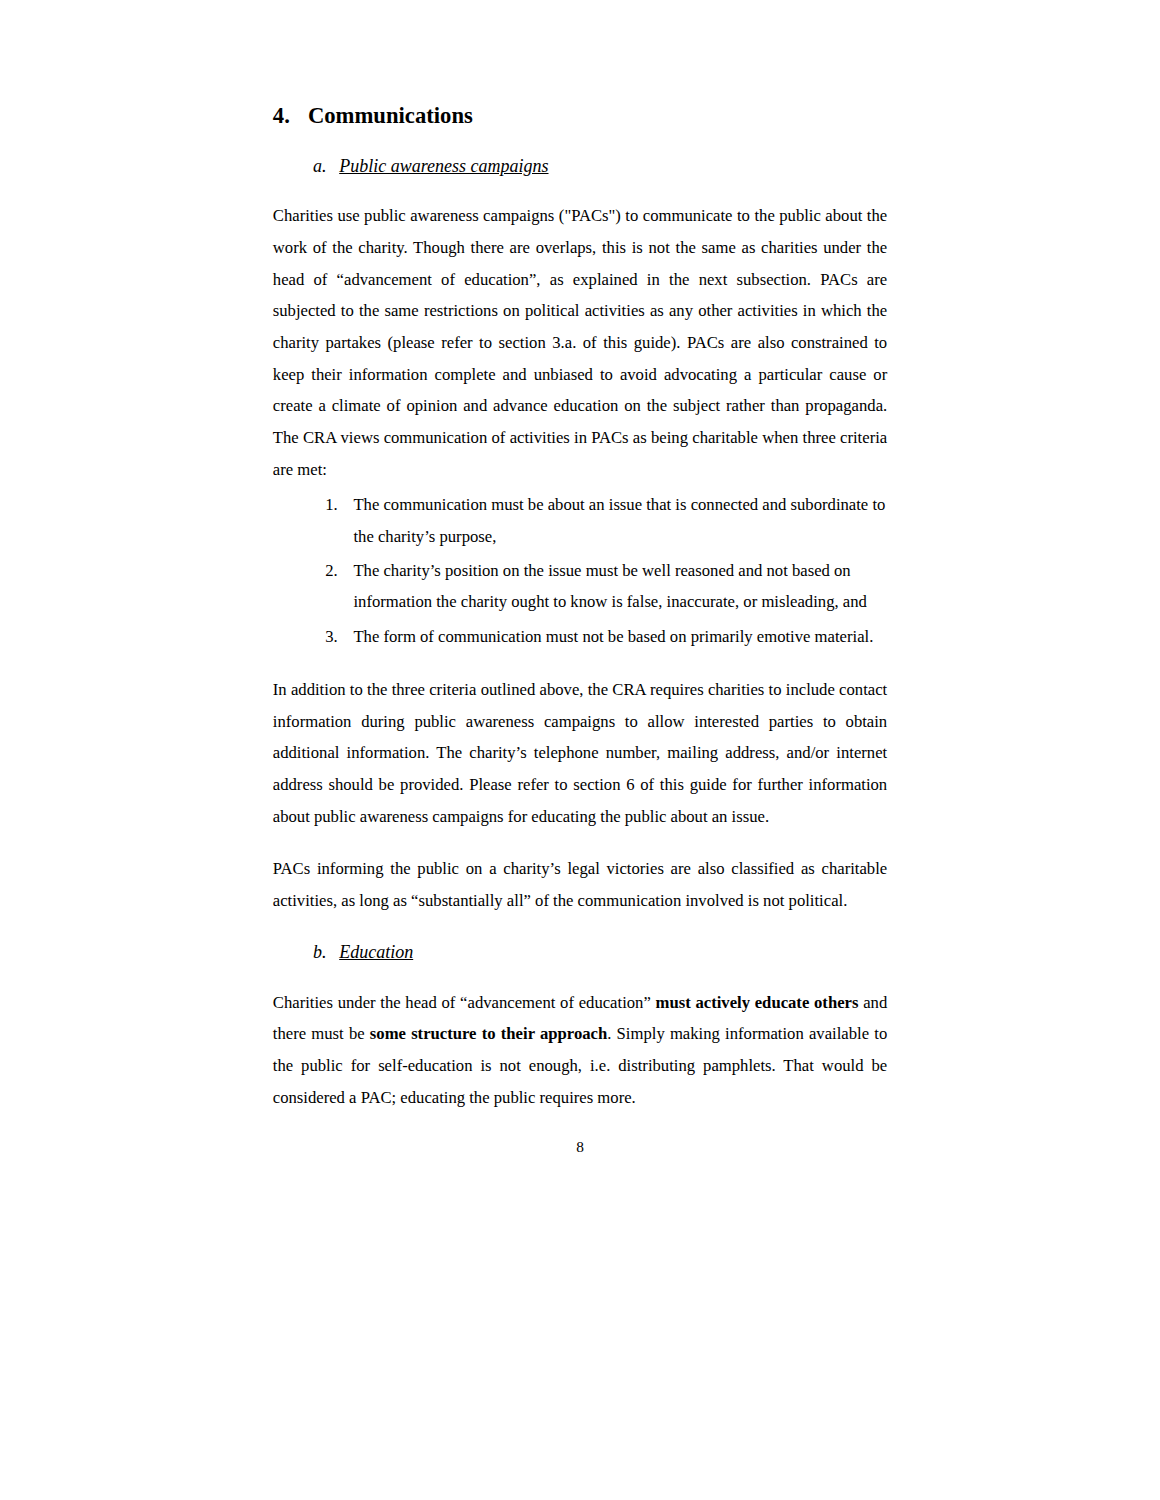4. Communications
a. Public awareness campaigns
Charities use public awareness campaigns ("PACs") to communicate to the public about the work of the charity. Though there are overlaps, this is not the same as charities under the head of “advancement of education”, as explained in the next subsection. PACs are subjected to the same restrictions on political activities as any other activities in which the charity partakes (please refer to section 3.a. of this guide). PACs are also constrained to keep their information complete and unbiased to avoid advocating a particular cause or create a climate of opinion and advance education on the subject rather than propaganda. The CRA views communication of activities in PACs as being charitable when three criteria are met:
The communication must be about an issue that is connected and subordinate to the charity’s purpose,
The charity’s position on the issue must be well reasoned and not based on information the charity ought to know is false, inaccurate, or misleading, and
The form of communication must not be based on primarily emotive material.
In addition to the three criteria outlined above, the CRA requires charities to include contact information during public awareness campaigns to allow interested parties to obtain additional information. The charity’s telephone number, mailing address, and/or internet address should be provided. Please refer to section 6 of this guide for further information about public awareness campaigns for educating the public about an issue.
PACs informing the public on a charity’s legal victories are also classified as charitable activities, as long as “substantially all” of the communication involved is not political.
b. Education
Charities under the head of “advancement of education” must actively educate others and there must be some structure to their approach. Simply making information available to the public for self-education is not enough, i.e. distributing pamphlets. That would be considered a PAC; educating the public requires more.
8